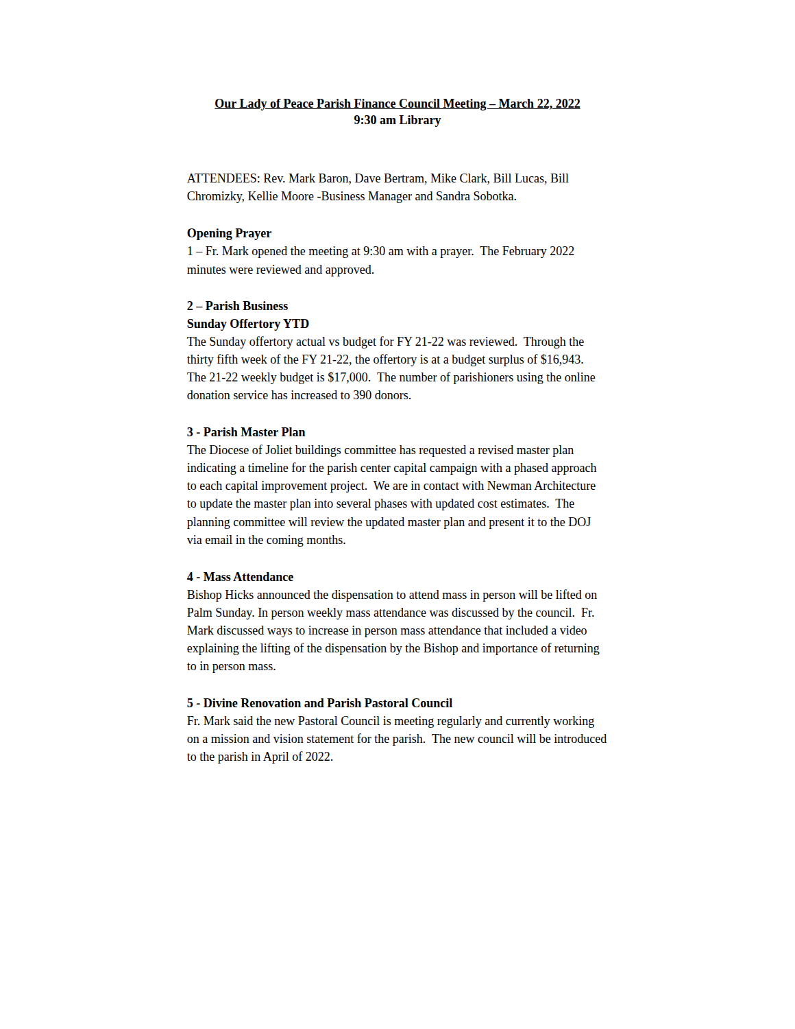Our Lady of Peace Parish Finance Council Meeting – March 22, 2022 9:30 am Library
ATTENDEES: Rev. Mark Baron, Dave Bertram, Mike Clark, Bill Lucas, Bill Chromizky, Kellie Moore -Business Manager and Sandra Sobotka.
Opening Prayer
1 – Fr. Mark opened the meeting at 9:30 am with a prayer. The February 2022 minutes were reviewed and approved.
2 – Parish Business
Sunday Offertory YTD
The Sunday offertory actual vs budget for FY 21-22 was reviewed. Through the thirty fifth week of the FY 21-22, the offertory is at a budget surplus of $16,943. The 21-22 weekly budget is $17,000. The number of parishioners using the online donation service has increased to 390 donors.
3 - Parish Master Plan
The Diocese of Joliet buildings committee has requested a revised master plan indicating a timeline for the parish center capital campaign with a phased approach to each capital improvement project. We are in contact with Newman Architecture to update the master plan into several phases with updated cost estimates. The planning committee will review the updated master plan and present it to the DOJ via email in the coming months.
4 - Mass Attendance
Bishop Hicks announced the dispensation to attend mass in person will be lifted on Palm Sunday. In person weekly mass attendance was discussed by the council. Fr. Mark discussed ways to increase in person mass attendance that included a video explaining the lifting of the dispensation by the Bishop and importance of returning to in person mass.
5 - Divine Renovation and Parish Pastoral Council
Fr. Mark said the new Pastoral Council is meeting regularly and currently working on a mission and vision statement for the parish. The new council will be introduced to the parish in April of 2022.